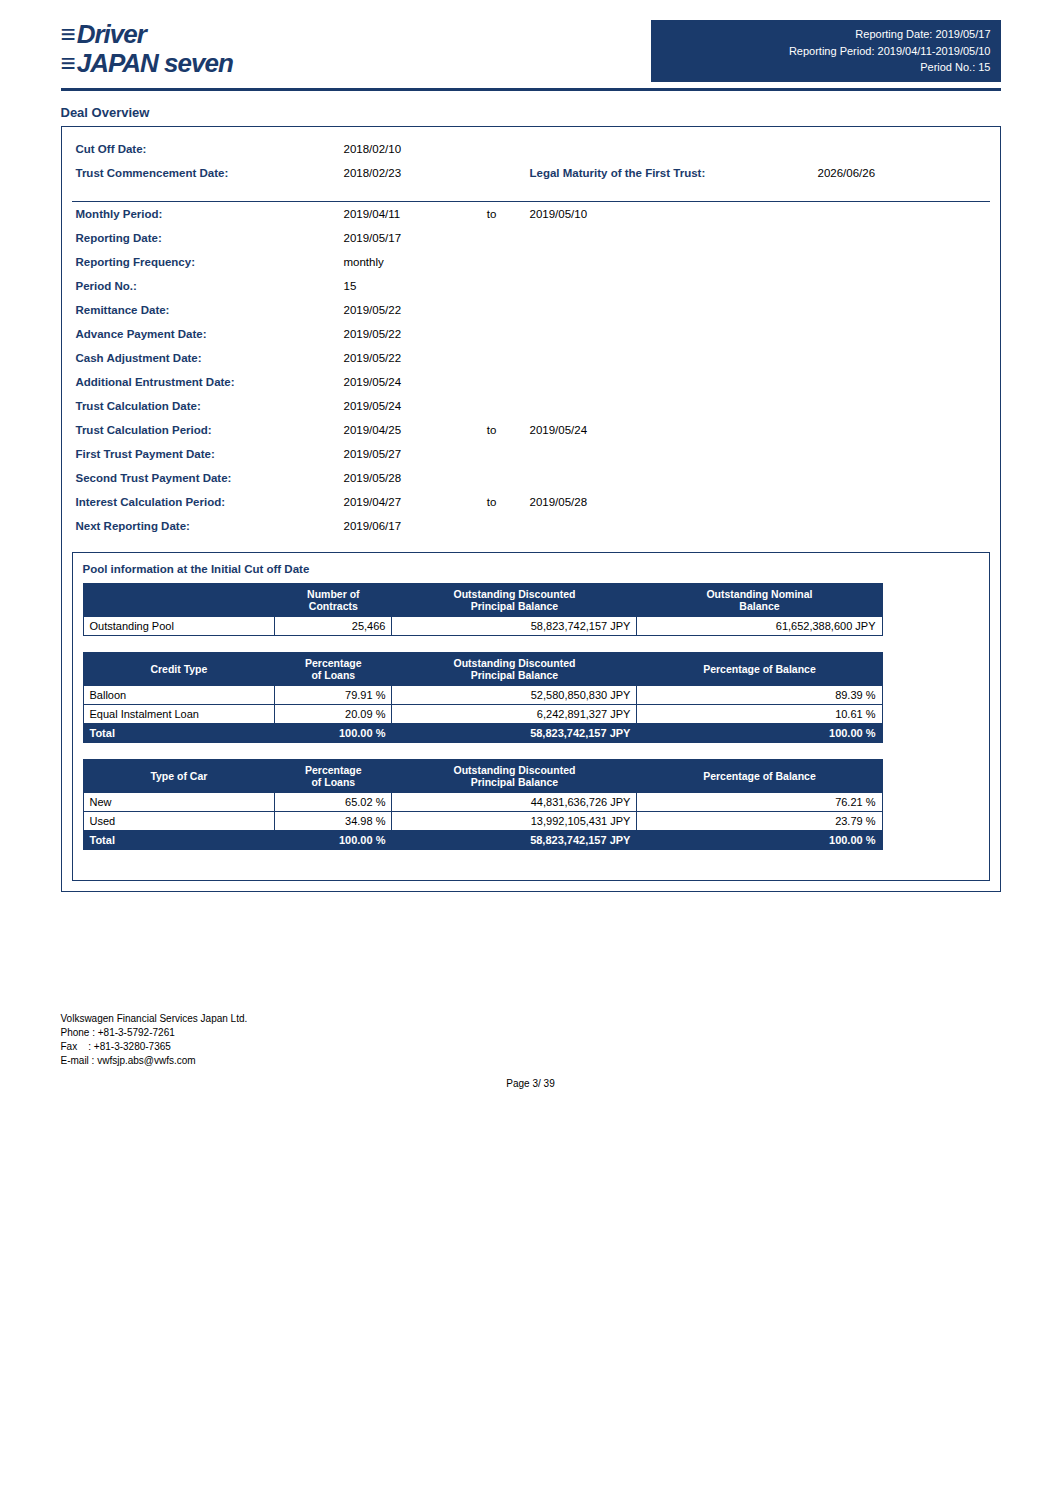Driver
JAPAN seven
Reporting Date: 2019/05/17
Reporting Period: 2019/04/11-2019/05/10
Period No.: 15
Deal Overview
| Cut Off Date: | 2018/02/10 | | | |
| Trust Commencement Date: | 2018/02/23 | | Legal Maturity of the First Trust: | 2026/06/26 |
| Monthly Period: | 2019/04/11 | to | 2019/05/10 |
| Reporting Date: | 2019/05/17 | | |
| Reporting Frequency: | monthly | | |
| Period No.: | 15 | | |
| Remittance Date: | 2019/05/22 | | |
| Advance Payment Date: | 2019/05/22 | | |
| Cash Adjustment Date: | 2019/05/22 | | |
| Additional Entrustment Date: | 2019/05/24 | | |
| Trust Calculation Date: | 2019/05/24 | | |
| Trust Calculation Period: | 2019/04/25 | to | 2019/05/24 |
| First Trust Payment Date: | 2019/05/27 | | |
| Second Trust Payment Date: | 2019/05/28 | | |
| Interest Calculation Period: | 2019/04/27 | to | 2019/05/28 |
| Next Reporting Date: | 2019/06/17 | | |
Pool information at the Initial Cut off Date
| | Number of Contracts | Outstanding Discounted Principal Balance | Outstanding Nominal Balance |
| --- | --- | --- | --- |
| Outstanding Pool | 25,466 | 58,823,742,157 JPY | 61,652,388,600 JPY |
| Credit Type | Percentage of Loans | Outstanding Discounted Principal Balance | Percentage of Balance |
| --- | --- | --- | --- |
| Balloon | 79.91 % | 52,580,850,830 JPY | 89.39 % |
| Equal Instalment Loan | 20.09 % | 6,242,891,327 JPY | 10.61 % |
| Total | 100.00 % | 58,823,742,157 JPY | 100.00 % |
| Type of Car | Percentage of Loans | Outstanding Discounted Principal Balance | Percentage of Balance |
| --- | --- | --- | --- |
| New | 65.02 % | 44,831,636,726 JPY | 76.21 % |
| Used | 34.98 % | 13,992,105,431 JPY | 23.79 % |
| Total | 100.00 % | 58,823,742,157 JPY | 100.00 % |
Volkswagen Financial Services Japan Ltd.
Phone : +81-3-5792-7261
Fax : +81-3-3280-7365
E-mail : vwfsjp.abs@vwfs.com
Page 3/ 39